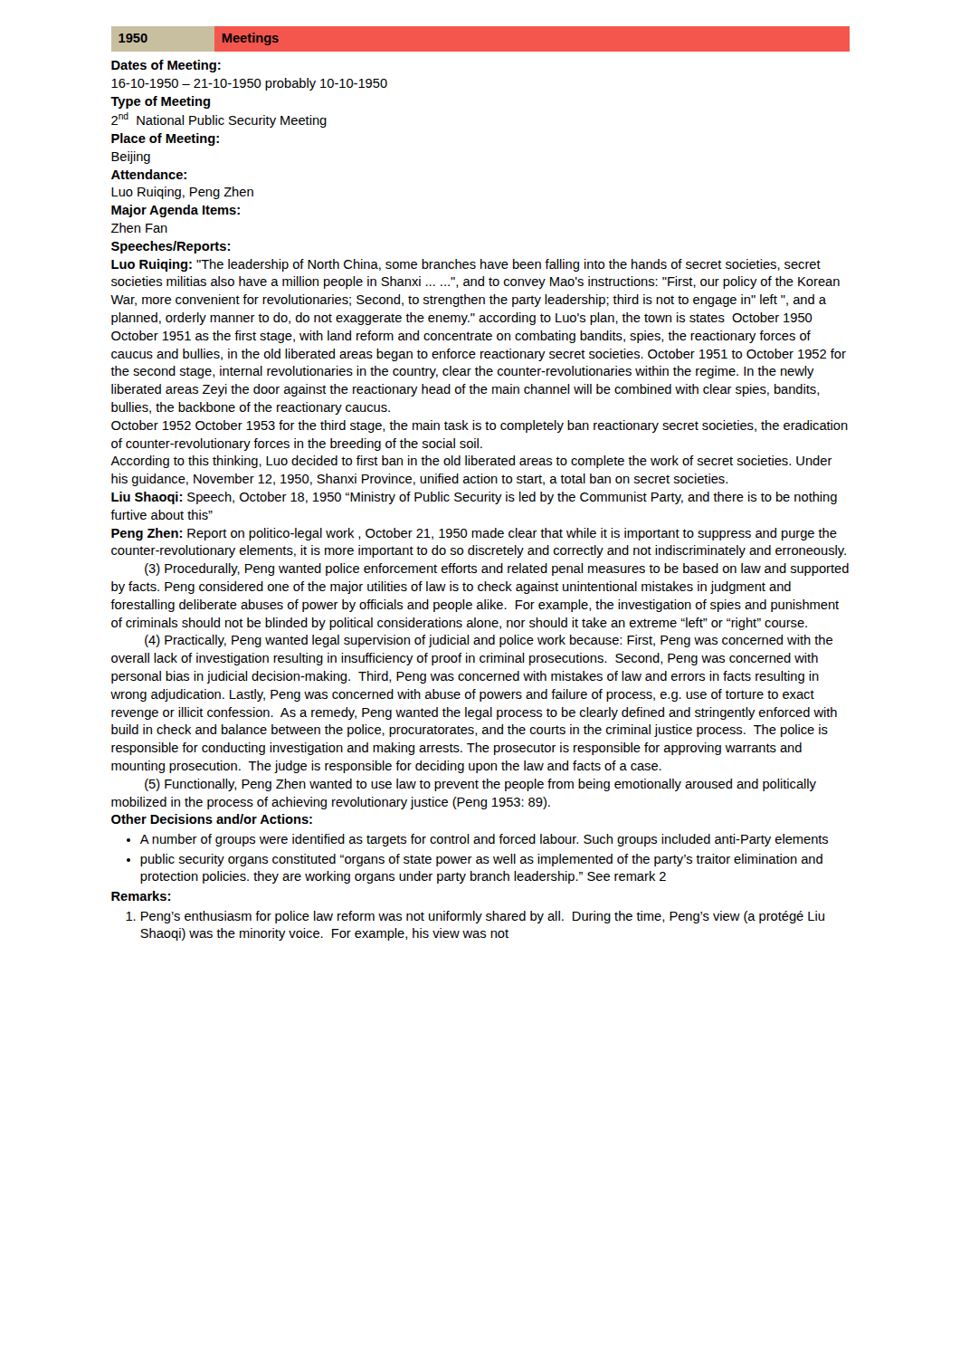| 1950 | Meetings |
Dates of Meeting:
16-10-1950 – 21-10-1950 probably 10-10-1950
Type of Meeting
2nd National Public Security Meeting
Place of Meeting:
Beijing
Attendance:
Luo Ruiqing, Peng Zhen
Major Agenda Items:
Zhen Fan
Speeches/Reports:
Luo Ruiqing: "The leadership of North China, some branches have been falling into the hands of secret societies, secret societies militias also have a million people in Shanxi ... ...", and to convey Mao's instructions: "First, our policy of the Korean War, more convenient for revolutionaries; Second, to strengthen the party leadership; third is not to engage in" left ", and a planned, orderly manner to do, do not exaggerate the enemy." according to Luo's plan, the town is states October 1950 October 1951 as the first stage, with land reform and concentrate on combating bandits, spies, the reactionary forces of caucus and bullies, in the old liberated areas began to enforce reactionary secret societies. October 1951 to October 1952 for the second stage, internal revolutionaries in the country, clear the counter-revolutionaries within the regime. In the newly liberated areas Zeyi the door against the reactionary head of the main channel will be combined with clear spies, bandits, bullies, the backbone of the reactionary caucus.
October 1952 October 1953 for the third stage, the main task is to completely ban reactionary secret societies, the eradication of counter-revolutionary forces in the breeding of the social soil.
According to this thinking, Luo decided to first ban in the old liberated areas to complete the work of secret societies. Under his guidance, November 12, 1950, Shanxi Province, unified action to start, a total ban on secret societies.
Liu Shaoqi: Speech, October 18, 1950 “Ministry of Public Security is led by the Communist Party, and there is to be nothing furtive about this”
Peng Zhen: Report on politico-legal work , October 21, 1950 made clear that while it is important to suppress and purge the counter-revolutionary elements, it is more important to do so discretely and correctly and not indiscriminately and erroneously.
(3) Procedurally, Peng wanted police enforcement efforts and related penal measures to be based on law and supported by facts. Peng considered one of the major utilities of law is to check against unintentional mistakes in judgment and forestalling deliberate abuses of power by officials and people alike. For example, the investigation of spies and punishment of criminals should not be blinded by political considerations alone, nor should it take an extreme “left” or “right” course.
(4) Practically, Peng wanted legal supervision of judicial and police work because: First, Peng was concerned with the overall lack of investigation resulting in insufficiency of proof in criminal prosecutions. Second, Peng was concerned with personal bias in judicial decision-making. Third, Peng was concerned with mistakes of law and errors in facts resulting in wrong adjudication. Lastly, Peng was concerned with abuse of powers and failure of process, e.g. use of torture to exact revenge or illicit confession. As a remedy, Peng wanted the legal process to be clearly defined and stringently enforced with build in check and balance between the police, procuratorates, and the courts in the criminal justice process. The police is responsible for conducting investigation and making arrests. The prosecutor is responsible for approving warrants and mounting prosecution. The judge is responsible for deciding upon the law and facts of a case.
(5) Functionally, Peng Zhen wanted to use law to prevent the people from being emotionally aroused and politically mobilized in the process of achieving revolutionary justice (Peng 1953: 89).
Other Decisions and/or Actions:
A number of groups were identified as targets for control and forced labour. Such groups included anti-Party elements
public security organs constituted “organs of state power as well as implemented of the party’s traitor elimination and protection policies. they are working organs under party branch leadership.” See remark 2
Remarks:
Peng’s enthusiasm for police law reform was not uniformly shared by all. During the time, Peng’s view (a protégé Liu Shaoqi) was the minority voice. For example, his view was not